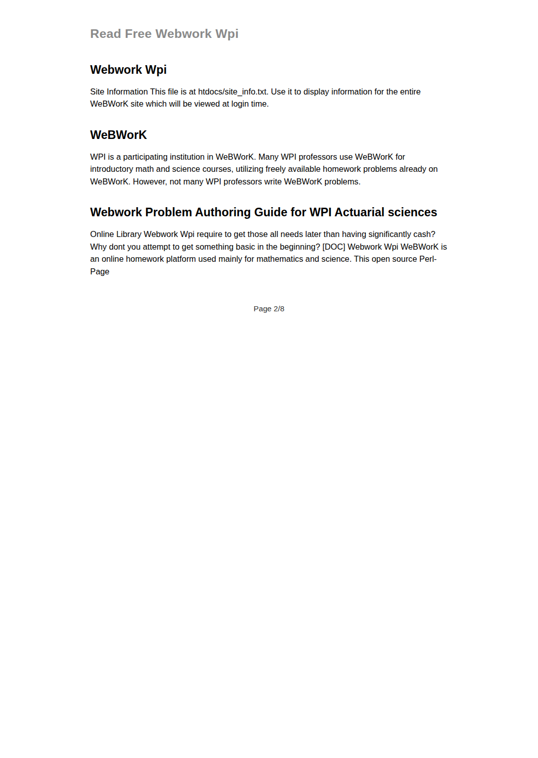Read Free Webwork Wpi
Webwork Wpi
Site Information This file is at htdocs/site_info.txt. Use it to display information for the entire WeBWorK site which will be viewed at login time.
WeBWorK
WPI is a participating institution in WeBWorK. Many WPI professors use WeBWorK for introductory math and science courses, utilizing freely available homework problems already on WeBWorK. However, not many WPI professors write WeBWorK problems.
Webwork Problem Authoring Guide for WPI Actuarial sciences
Online Library Webwork Wpi require to get those all needs later than having significantly cash? Why dont you attempt to get something basic in the beginning? [DOC] Webwork Wpi WeBWorK is an online homework platform used mainly for mathematics and science. This open source Perl-Page
Page 2/8